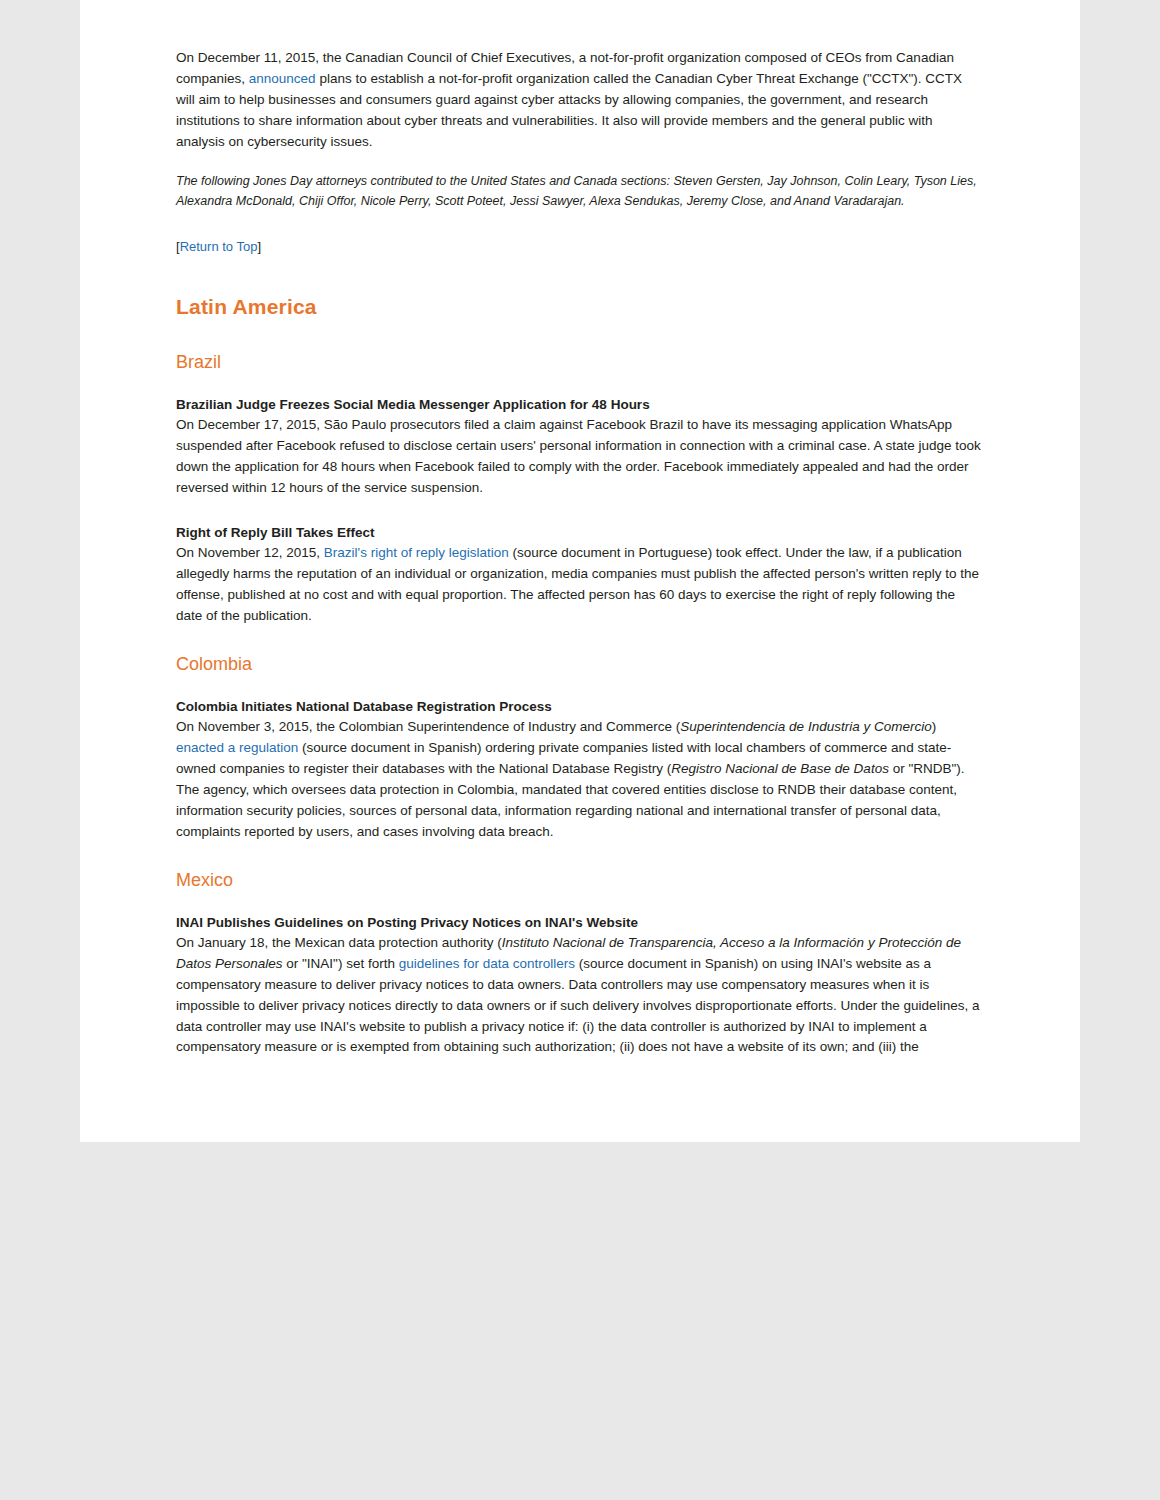On December 11, 2015, the Canadian Council of Chief Executives, a not-for-profit organization composed of CEOs from Canadian companies, announced plans to establish a not-for-profit organization called the Canadian Cyber Threat Exchange ("CCTX"). CCTX will aim to help businesses and consumers guard against cyber attacks by allowing companies, the government, and research institutions to share information about cyber threats and vulnerabilities. It also will provide members and the general public with analysis on cybersecurity issues.
The following Jones Day attorneys contributed to the United States and Canada sections: Steven Gersten, Jay Johnson, Colin Leary, Tyson Lies, Alexandra McDonald, Chiji Offor, Nicole Perry, Scott Poteet, Jessi Sawyer, Alexa Sendukas, Jeremy Close, and Anand Varadarajan.
[Return to Top]
Latin America
Brazil
Brazilian Judge Freezes Social Media Messenger Application for 48 Hours
On December 17, 2015, São Paulo prosecutors filed a claim against Facebook Brazil to have its messaging application WhatsApp suspended after Facebook refused to disclose certain users' personal information in connection with a criminal case. A state judge took down the application for 48 hours when Facebook failed to comply with the order. Facebook immediately appealed and had the order reversed within 12 hours of the service suspension.
Right of Reply Bill Takes Effect
On November 12, 2015, Brazil's right of reply legislation (source document in Portuguese) took effect. Under the law, if a publication allegedly harms the reputation of an individual or organization, media companies must publish the affected person's written reply to the offense, published at no cost and with equal proportion. The affected person has 60 days to exercise the right of reply following the date of the publication.
Colombia
Colombia Initiates National Database Registration Process
On November 3, 2015, the Colombian Superintendence of Industry and Commerce (Superintendencia de Industria y Comercio) enacted a regulation (source document in Spanish) ordering private companies listed with local chambers of commerce and state-owned companies to register their databases with the National Database Registry (Registro Nacional de Base de Datos or "RNDB"). The agency, which oversees data protection in Colombia, mandated that covered entities disclose to RNDB their database content, information security policies, sources of personal data, information regarding national and international transfer of personal data, complaints reported by users, and cases involving data breach.
Mexico
INAI Publishes Guidelines on Posting Privacy Notices on INAI's Website
On January 18, the Mexican data protection authority (Instituto Nacional de Transparencia, Acceso a la Información y Protección de Datos Personales or "INAI") set forth guidelines for data controllers (source document in Spanish) on using INAI's website as a compensatory measure to deliver privacy notices to data owners. Data controllers may use compensatory measures when it is impossible to deliver privacy notices directly to data owners or if such delivery involves disproportionate efforts. Under the guidelines, a data controller may use INAI's website to publish a privacy notice if: (i) the data controller is authorized by INAI to implement a compensatory measure or is exempted from obtaining such authorization; (ii) does not have a website of its own; and (iii) the